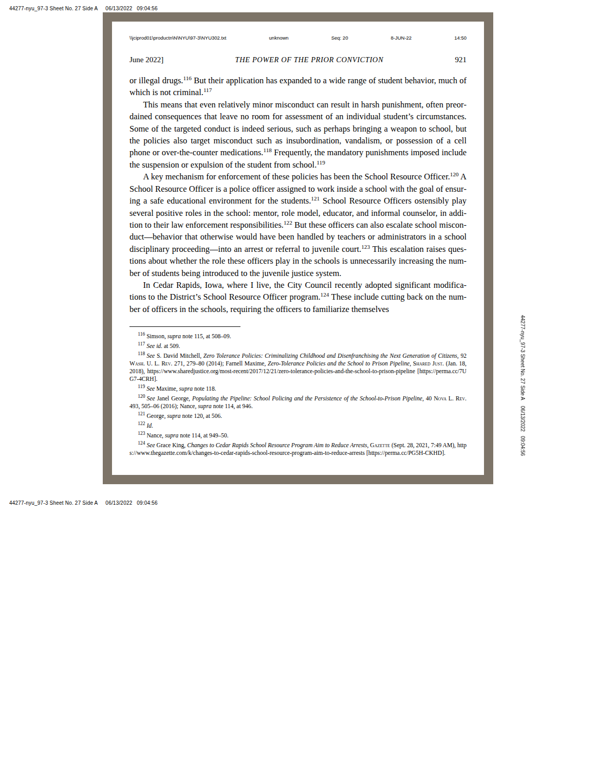44277-nyu_97-3 Sheet No. 27 Side A 06/13/2022 09:04:56
44277-nyu_97-3 Sheet No. 27 Side A 06/13/2022 09:04:56
\\jciprod01\productn\N\NYU\97-3\NYU302.txt unknown Seq: 20 8-JUN-22 14:50
June 2022] The Power of the Prior Conviction 921
or illegal drugs.116 But their application has expanded to a wide range of student behavior, much of which is not criminal.117
This means that even relatively minor misconduct can result in harsh punishment, often preordained consequences that leave no room for assessment of an individual student’s circumstances. Some of the targeted conduct is indeed serious, such as perhaps bringing a weapon to school, but the policies also target misconduct such as insubordination, vandalism, or possession of a cell phone or over-the-counter medications.118 Frequently, the mandatory punishments imposed include the suspension or expulsion of the student from school.119
A key mechanism for enforcement of these policies has been the School Resource Officer.120 A School Resource Officer is a police officer assigned to work inside a school with the goal of ensuring a safe educational environment for the students.121 School Resource Officers ostensibly play several positive roles in the school: mentor, role model, educator, and informal counselor, in addition to their law enforcement responsibilities.122 But these officers can also escalate school misconduct—behavior that otherwise would have been handled by teachers or administrators in a school disciplinary proceeding—into an arrest or referral to juvenile court.123 This escalation raises questions about whether the role these officers play in the schools is unnecessarily increasing the number of students being introduced to the juvenile justice system.
In Cedar Rapids, Iowa, where I live, the City Council recently adopted significant modifications to the District’s School Resource Officer program.124 These include cutting back on the number of officers in the schools, requiring the officers to familiarize themselves
116 Simson, supra note 115, at 508–09.
117 See id. at 509.
118 See S. David Mitchell, Zero Tolerance Policies: Criminalizing Childhood and Disenfranchising the Next Generation of Citizens, 92 Wash. U. L. Rev. 271, 279–80 (2014); Farnell Maxime, Zero-Tolerance Policies and the School to Prison Pipeline, Shared Just. (Jan. 18, 2018), https://www.sharedjustice.org/most-recent/2017/12/21/zero-tolerance-policies-and-the-school-to-prison-pipeline [https://perma.cc/7UG7-4CRH].
119 See Maxime, supra note 118.
120 See Janel George, Populating the Pipeline: School Policing and the Persistence of the School-to-Prison Pipeline, 40 Nova L. Rev. 493, 505–06 (2016); Nance, supra note 114, at 946.
121 George, supra note 120, at 506.
122 Id.
123 Nance, supra note 114, at 949–50.
124 See Grace King, Changes to Cedar Rapids School Resource Program Aim to Reduce Arrests, Gazette (Sept. 28, 2021, 7:49 AM), https://www.thegazette.com/k/changes-to-cedar-rapids-school-resource-program-aim-to-reduce-arrests [https://perma.cc/PG5H-CKHD].
44277-nyu_97-3 Sheet No. 27 Side A 06/13/2022 09:04:56